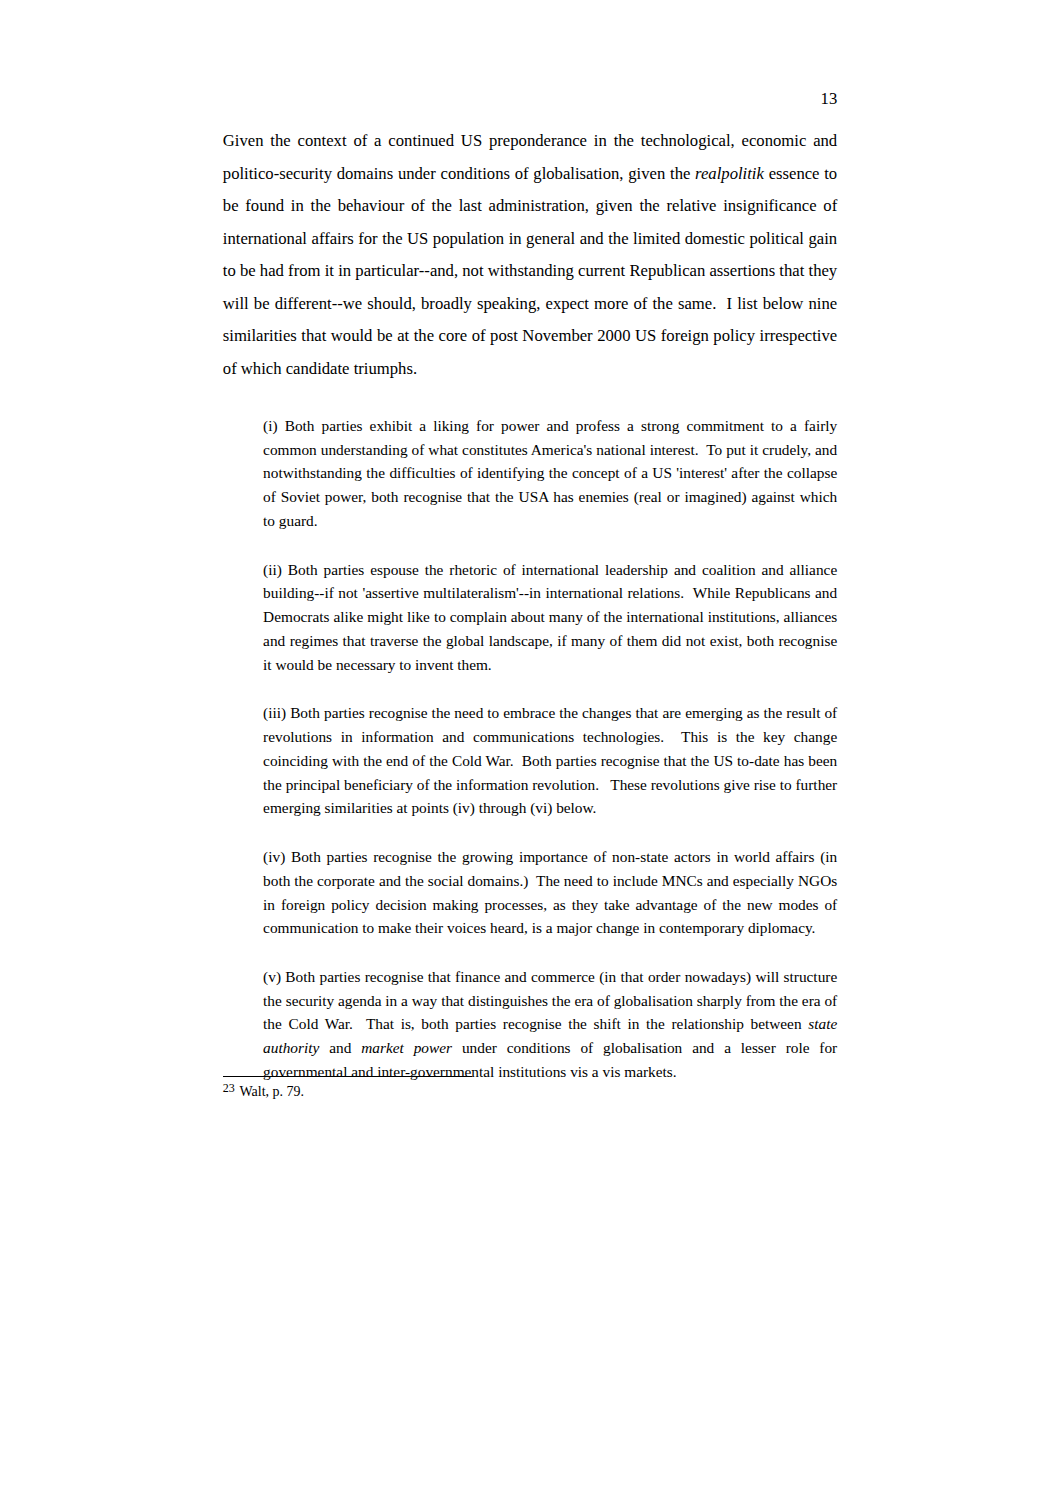13
Given the context of a continued US preponderance in the technological, economic and politico-security domains under conditions of globalisation, given the realpolitik essence to be found in the behaviour of the last administration, given the relative insignificance of international affairs for the US population in general and the limited domestic political gain to be had from it in particular--and, not withstanding current Republican assertions that they will be different--we should, broadly speaking, expect more of the same. I list below nine similarities that would be at the core of post November 2000 US foreign policy irrespective of which candidate triumphs.
(i) Both parties exhibit a liking for power and profess a strong commitment to a fairly common understanding of what constitutes America's national interest. To put it crudely, and notwithstanding the difficulties of identifying the concept of a US 'interest' after the collapse of Soviet power, both recognise that the USA has enemies (real or imagined) against which to guard.
(ii) Both parties espouse the rhetoric of international leadership and coalition and alliance building--if not 'assertive multilateralism'--in international relations. While Republicans and Democrats alike might like to complain about many of the international institutions, alliances and regimes that traverse the global landscape, if many of them did not exist, both recognise it would be necessary to invent them.
(iii) Both parties recognise the need to embrace the changes that are emerging as the result of revolutions in information and communications technologies. This is the key change coinciding with the end of the Cold War. Both parties recognise that the US to-date has been the principal beneficiary of the information revolution. These revolutions give rise to further emerging similarities at points (iv) through (vi) below.
(iv) Both parties recognise the growing importance of non-state actors in world affairs (in both the corporate and the social domains.) The need to include MNCs and especially NGOs in foreign policy decision making processes, as they take advantage of the new modes of communication to make their voices heard, is a major change in contemporary diplomacy.
(v) Both parties recognise that finance and commerce (in that order nowadays) will structure the security agenda in a way that distinguishes the era of globalisation sharply from the era of the Cold War. That is, both parties recognise the shift in the relationship between state authority and market power under conditions of globalisation and a lesser role for governmental and inter-governmental institutions vis a vis markets.
23 Walt, p. 79.